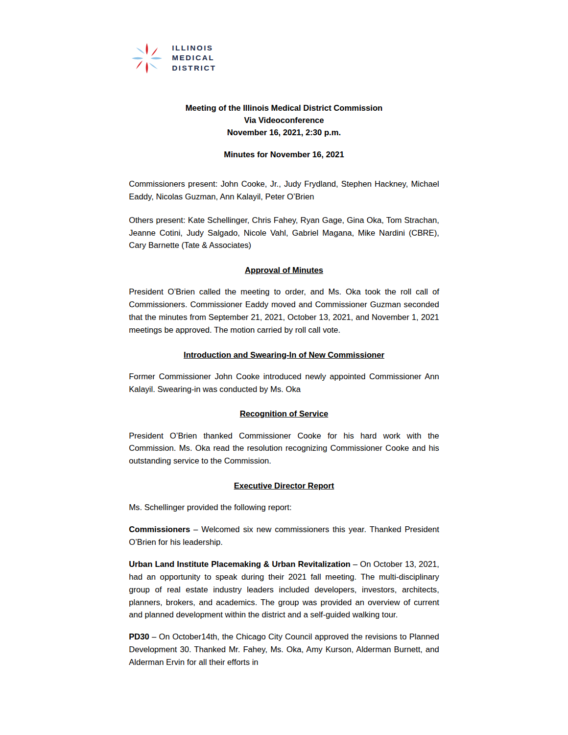Illinois
Medical
District
Meeting of the Illinois Medical District Commission
Via Videoconference
November 16, 2021, 2:30 p.m.
Minutes for November 16, 2021
Commissioners present: John Cooke, Jr., Judy Frydland, Stephen Hackney, Michael Eaddy, Nicolas Guzman, Ann Kalayil, Peter O’Brien
Others present: Kate Schellinger, Chris Fahey, Ryan Gage, Gina Oka, Tom Strachan, Jeanne Cotini, Judy Salgado, Nicole Vahl, Gabriel Magana, Mike Nardini (CBRE), Cary Barnette (Tate & Associates)
Approval of Minutes
President O’Brien called the meeting to order, and Ms. Oka took the roll call of Commissioners. Commissioner Eaddy moved and Commissioner Guzman seconded that the minutes from September 21, 2021, October 13, 2021, and November 1, 2021 meetings be approved. The motion carried by roll call vote.
Introduction and Swearing-In of New Commissioner
Former Commissioner John Cooke introduced newly appointed Commissioner Ann Kalayil. Swearing-in was conducted by Ms. Oka
Recognition of Service
President O’Brien thanked Commissioner Cooke for his hard work with the Commission. Ms. Oka read the resolution recognizing Commissioner Cooke and his outstanding service to the Commission.
Executive Director Report
Ms. Schellinger provided the following report:
Commissioners – Welcomed six new commissioners this year. Thanked President O’Brien for his leadership.
Urban Land Institute Placemaking & Urban Revitalization – On October 13, 2021, had an opportunity to speak during their 2021 fall meeting. The multi-disciplinary group of real estate industry leaders included developers, investors, architects, planners, brokers, and academics. The group was provided an overview of current and planned development within the district and a self-guided walking tour.
PD30 – On October14th, the Chicago City Council approved the revisions to Planned Development 30. Thanked Mr. Fahey, Ms. Oka, Amy Kurson, Alderman Burnett, and Alderman Ervin for all their efforts in